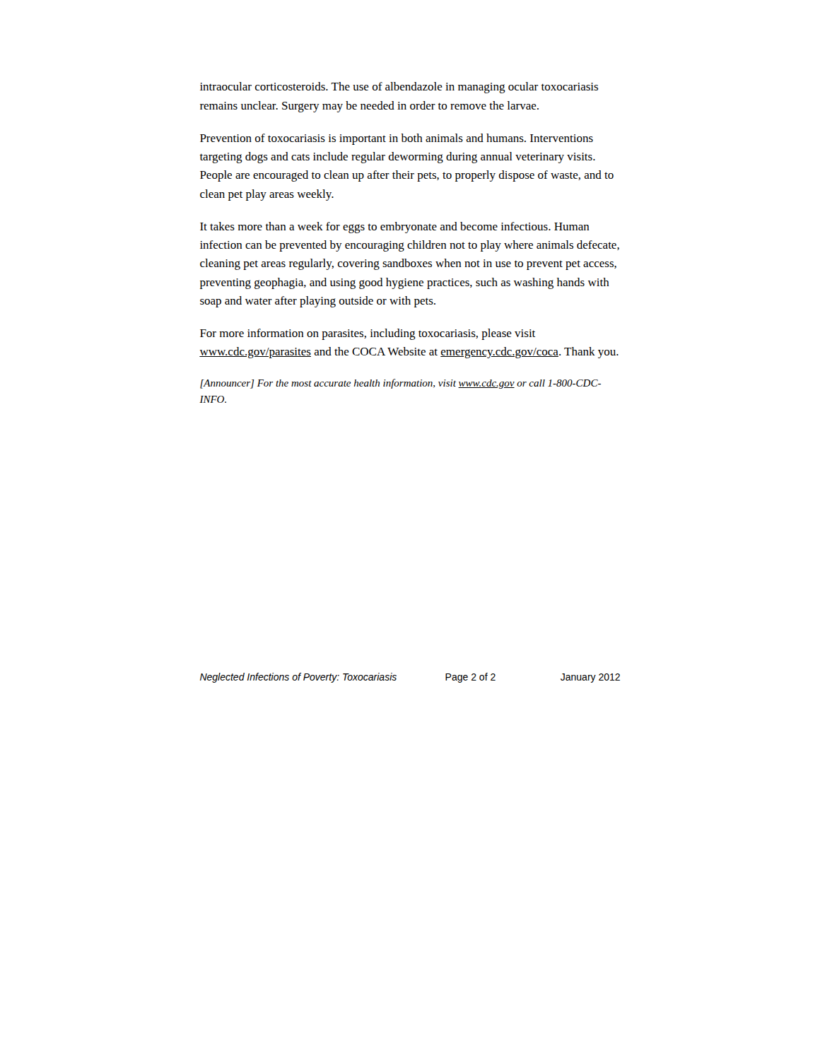intraocular corticosteroids. The use of albendazole in managing ocular toxocariasis remains unclear. Surgery may be needed in order to remove the larvae.
Prevention of toxocariasis is important in both animals and humans. Interventions targeting dogs and cats include regular deworming during annual veterinary visits. People are encouraged to clean up after their pets, to properly dispose of waste, and to clean pet play areas weekly.
It takes more than a week for eggs to embryonate and become infectious. Human infection can be prevented by encouraging children not to play where animals defecate, cleaning pet areas regularly, covering sandboxes when not in use to prevent pet access, preventing geophagia, and using good hygiene practices, such as washing hands with soap and water after playing outside or with pets.
For more information on parasites, including toxocariasis, please visit www.cdc.gov/parasites and the COCA Website at emergency.cdc.gov/coca. Thank you.
[Announcer] For the most accurate health information, visit www.cdc.gov or call 1-800-CDC-INFO.
Neglected Infections of Poverty: Toxocariasis Page 2 of 2 January 2012